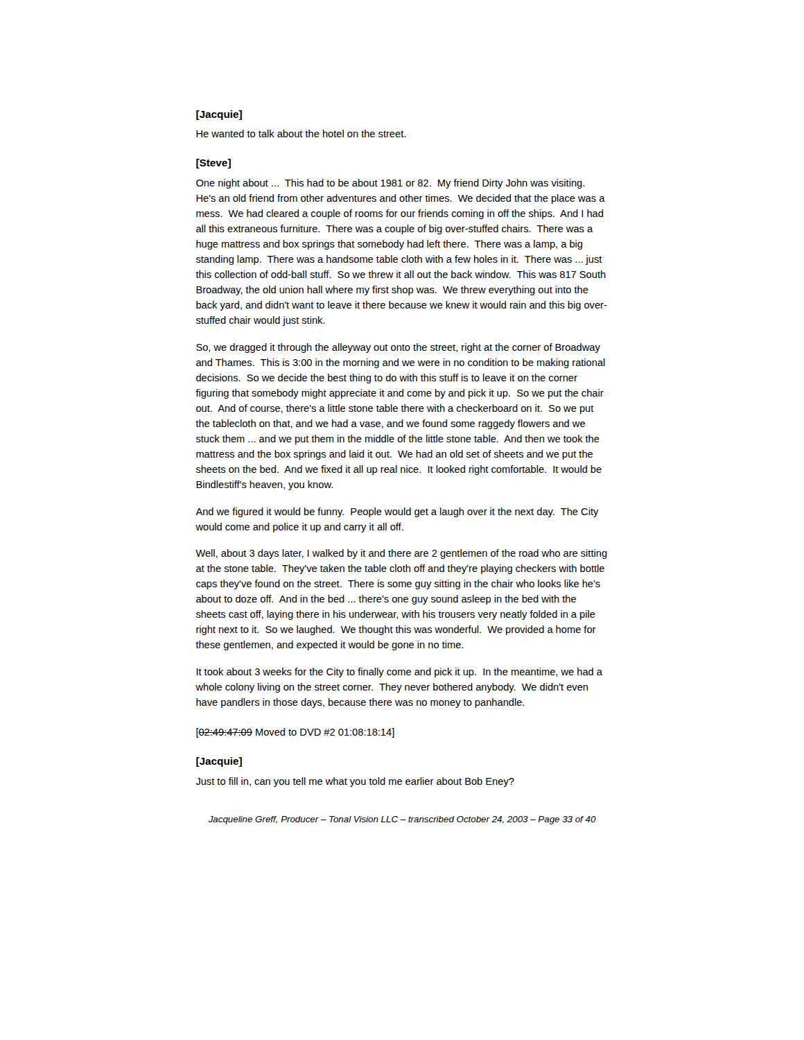[Jacquie]
He wanted to talk about the hotel on the street.
[Steve]
One night about ... This had to be about 1981 or 82. My friend Dirty John was visiting. He's an old friend from other adventures and other times. We decided that the place was a mess. We had cleared a couple of rooms for our friends coming in off the ships. And I had all this extraneous furniture. There was a couple of big over-stuffed chairs. There was a huge mattress and box springs that somebody had left there. There was a lamp, a big standing lamp. There was a handsome table cloth with a few holes in it. There was ... just this collection of odd-ball stuff. So we threw it all out the back window. This was 817 South Broadway, the old union hall where my first shop was. We threw everything out into the back yard, and didn't want to leave it there because we knew it would rain and this big over-stuffed chair would just stink.
So, we dragged it through the alleyway out onto the street, right at the corner of Broadway and Thames. This is 3:00 in the morning and we were in no condition to be making rational decisions. So we decide the best thing to do with this stuff is to leave it on the corner figuring that somebody might appreciate it and come by and pick it up. So we put the chair out. And of course, there's a little stone table there with a checkerboard on it. So we put the tablecloth on that, and we had a vase, and we found some raggedy flowers and we stuck them ... and we put them in the middle of the little stone table. And then we took the mattress and the box springs and laid it out. We had an old set of sheets and we put the sheets on the bed. And we fixed it all up real nice. It looked right comfortable. It would be Bindlestiff's heaven, you know.
And we figured it would be funny. People would get a laugh over it the next day. The City would come and police it up and carry it all off.
Well, about 3 days later, I walked by it and there are 2 gentlemen of the road who are sitting at the stone table. They've taken the table cloth off and they're playing checkers with bottle caps they've found on the street. There is some guy sitting in the chair who looks like he's about to doze off. And in the bed ... there's one guy sound asleep in the bed with the sheets cast off, laying there in his underwear, with his trousers very neatly folded in a pile right next to it. So we laughed. We thought this was wonderful. We provided a home for these gentlemen, and expected it would be gone in no time.
It took about 3 weeks for the City to finally come and pick it up. In the meantime, we had a whole colony living on the street corner. They never bothered anybody. We didn't even have pandlers in those days, because there was no money to panhandle.
[02:49:47:09 Moved to DVD #2 01:08:18:14]
[Jacquie]
Just to fill in, can you tell me what you told me earlier about Bob Eney?
Jacqueline Greff, Producer – Tonal Vision LLC – transcribed October 24, 2003 – Page 33 of 40